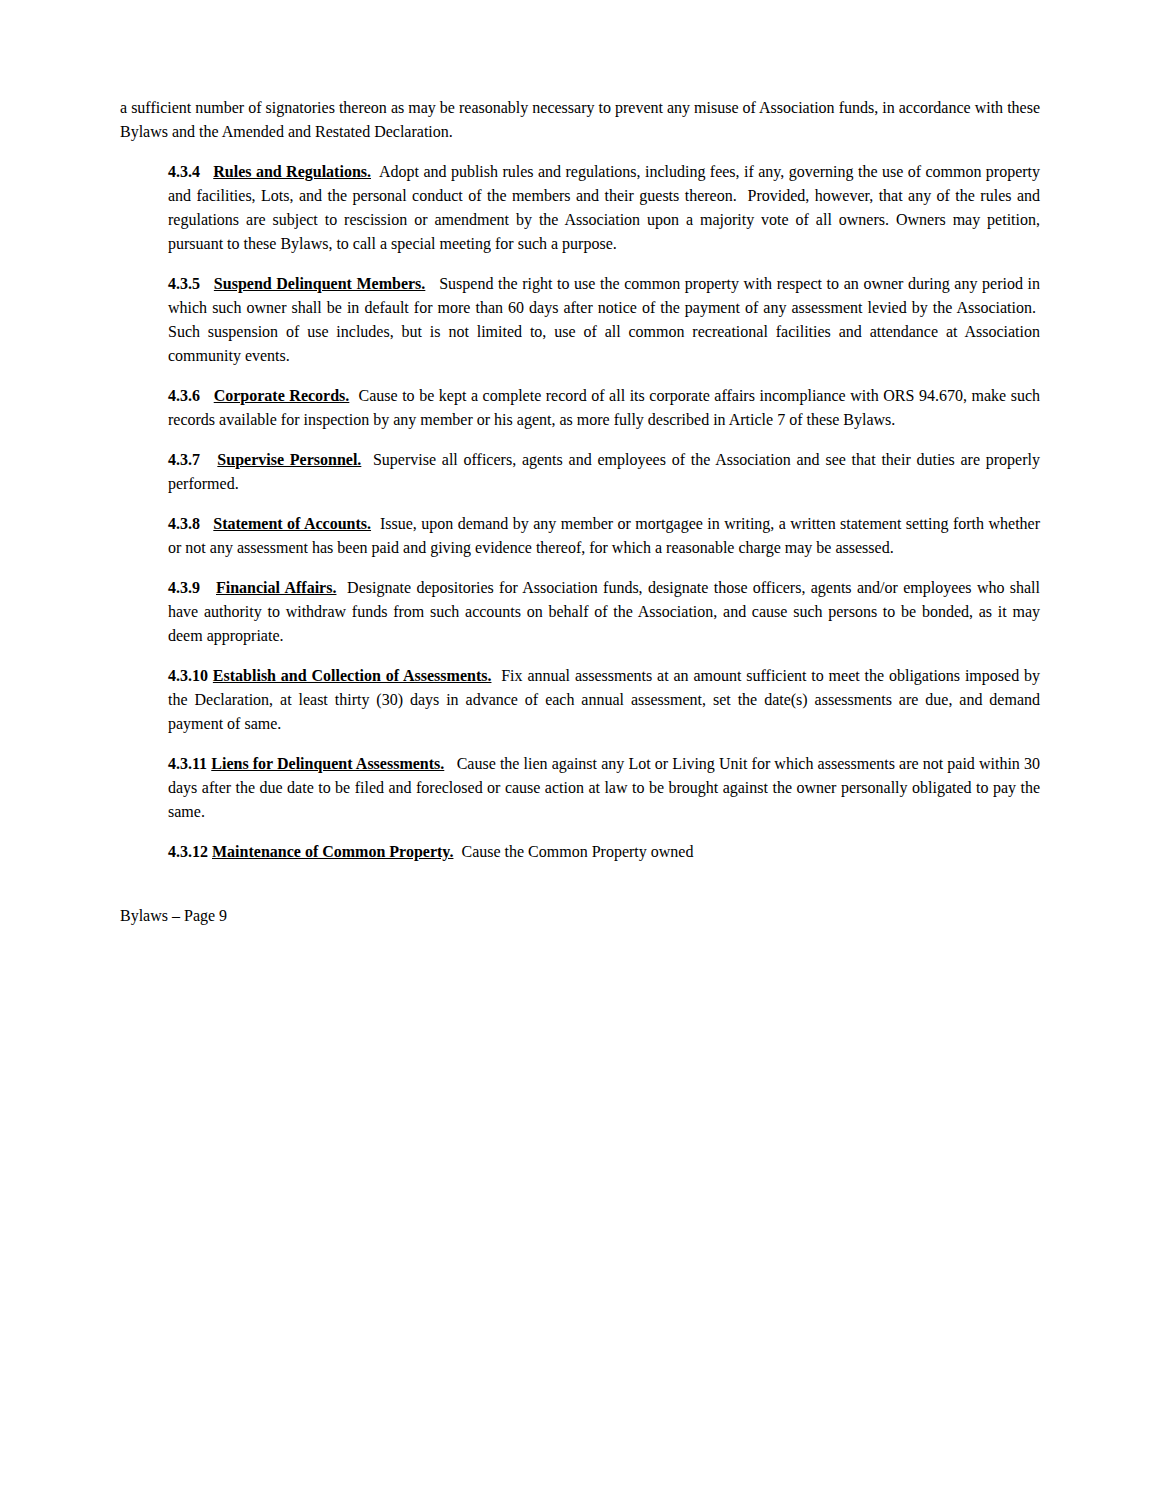a sufficient number of signatories thereon as may be reasonably necessary to prevent any misuse of Association funds, in accordance with these Bylaws and the Amended and Restated Declaration.
4.3.4 Rules and Regulations. Adopt and publish rules and regulations, including fees, if any, governing the use of common property and facilities, Lots, and the personal conduct of the members and their guests thereon. Provided, however, that any of the rules and regulations are subject to rescission or amendment by the Association upon a majority vote of all owners. Owners may petition, pursuant to these Bylaws, to call a special meeting for such a purpose.
4.3.5 Suspend Delinquent Members. Suspend the right to use the common property with respect to an owner during any period in which such owner shall be in default for more than 60 days after notice of the payment of any assessment levied by the Association. Such suspension of use includes, but is not limited to, use of all common recreational facilities and attendance at Association community events.
4.3.6 Corporate Records. Cause to be kept a complete record of all its corporate affairs incompliance with ORS 94.670, make such records available for inspection by any member or his agent, as more fully described in Article 7 of these Bylaws.
4.3.7 Supervise Personnel. Supervise all officers, agents and employees of the Association and see that their duties are properly performed.
4.3.8 Statement of Accounts. Issue, upon demand by any member or mortgagee in writing, a written statement setting forth whether or not any assessment has been paid and giving evidence thereof, for which a reasonable charge may be assessed.
4.3.9 Financial Affairs. Designate depositories for Association funds, designate those officers, agents and/or employees who shall have authority to withdraw funds from such accounts on behalf of the Association, and cause such persons to be bonded, as it may deem appropriate.
4.3.10 Establish and Collection of Assessments. Fix annual assessments at an amount sufficient to meet the obligations imposed by the Declaration, at least thirty (30) days in advance of each annual assessment, set the date(s) assessments are due, and demand payment of same.
4.3.11 Liens for Delinquent Assessments. Cause the lien against any Lot or Living Unit for which assessments are not paid within 30 days after the due date to be filed and foreclosed or cause action at law to be brought against the owner personally obligated to pay the same.
4.3.12 Maintenance of Common Property. Cause the Common Property owned
Bylaws – Page 9